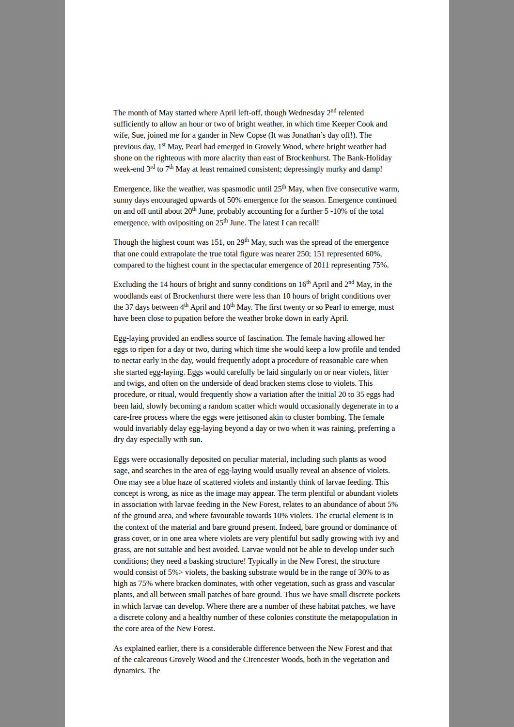The month of May started where April left-off, though Wednesday 2nd relented sufficiently to allow an hour or two of bright weather, in which time Keeper Cook and wife, Sue, joined me for a gander in New Copse (It was Jonathan’s day off!). The previous day, 1st May, Pearl had emerged in Grovely Wood, where bright weather had shone on the righteous with more alacrity than east of Brockenhurst. The Bank-Holiday week-end 3rd to 7th May at least remained consistent; depressingly murky and damp!
Emergence, like the weather, was spasmodic until 25th May, when five consecutive warm, sunny days encouraged upwards of 50% emergence for the season. Emergence continued on and off until about 20th June, probably accounting for a further 5 -10% of the total emergence, with ovipositing on 25th June. The latest I can recall!
Though the highest count was 151, on 29th May, such was the spread of the emergence that one could extrapolate the true total figure was nearer 250; 151 represented 60%, compared to the highest count in the spectacular emergence of 2011 representing 75%.
Excluding the 14 hours of bright and sunny conditions on 16th April and 2nd May, in the woodlands east of Brockenhurst there were less than 10 hours of bright conditions over the 37 days between 4th April and 10th May. The first twenty or so Pearl to emerge, must have been close to pupation before the weather broke down in early April.
Egg-laying provided an endless source of fascination. The female having allowed her eggs to ripen for a day or two, during which time she would keep a low profile and tended to nectar early in the day, would frequently adopt a procedure of reasonable care when she started egg-laying. Eggs would carefully be laid singularly on or near violets, litter and twigs, and often on the underside of dead bracken stems close to violets. This procedure, or ritual, would frequently show a variation after the initial 20 to 35 eggs had been laid, slowly becoming a random scatter which would occasionally degenerate in to a care-free process where the eggs were jettisoned akin to cluster bombing. The female would invariably delay egg-laying beyond a day or two when it was raining, preferring a dry day especially with sun.
Eggs were occasionally deposited on peculiar material, including such plants as wood sage, and searches in the area of egg-laying would usually reveal an absence of violets.
One may see a blue haze of scattered violets and instantly think of larvae feeding. This concept is wrong, as nice as the image may appear. The term plentiful or abundant violets in association with larvae feeding in the New Forest, relates to an abundance of about 5% of the ground area, and where favourable towards 10% violets. The crucial element is in the context of the material and bare ground present. Indeed, bare ground or dominance of grass cover, or in one area where violets are very plentiful but sadly growing with ivy and grass, are not suitable and best avoided. Larvae would not be able to develop under such conditions; they need a basking structure! Typically in the New Forest, the structure would consist of 5%> violets, the basking substrate would be in the range of 30% to as high as 75% where bracken dominates, with other vegetation, such as grass and vascular plants, and all between small patches of bare ground. Thus we have small discrete pockets in which larvae can develop. Where there are a number of these habitat patches, we have a discrete colony and a healthy number of these colonies constitute the metapopulation in the core area of the New Forest.
As explained earlier, there is a considerable difference between the New Forest and that of the calcareous Grovely Wood and the Cirencester Woods, both in the vegetation and dynamics. The